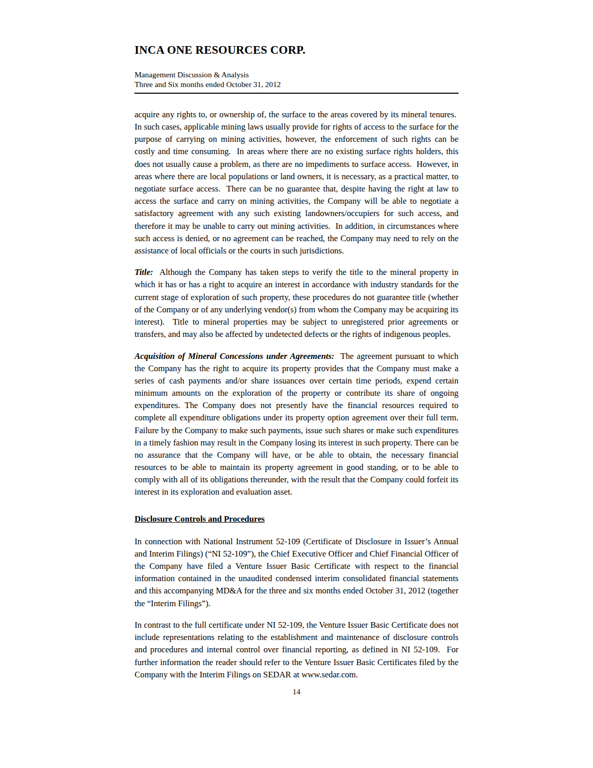INCA ONE RESOURCES CORP.
Management Discussion & Analysis
Three and Six months ended October 31, 2012
acquire any rights to, or ownership of, the surface to the areas covered by its mineral tenures. In such cases, applicable mining laws usually provide for rights of access to the surface for the purpose of carrying on mining activities, however, the enforcement of such rights can be costly and time consuming. In areas where there are no existing surface rights holders, this does not usually cause a problem, as there are no impediments to surface access. However, in areas where there are local populations or land owners, it is necessary, as a practical matter, to negotiate surface access. There can be no guarantee that, despite having the right at law to access the surface and carry on mining activities, the Company will be able to negotiate a satisfactory agreement with any such existing landowners/occupiers for such access, and therefore it may be unable to carry out mining activities. In addition, in circumstances where such access is denied, or no agreement can be reached, the Company may need to rely on the assistance of local officials or the courts in such jurisdictions.
Title: Although the Company has taken steps to verify the title to the mineral property in which it has or has a right to acquire an interest in accordance with industry standards for the current stage of exploration of such property, these procedures do not guarantee title (whether of the Company or of any underlying vendor(s) from whom the Company may be acquiring its interest). Title to mineral properties may be subject to unregistered prior agreements or transfers, and may also be affected by undetected defects or the rights of indigenous peoples.
Acquisition of Mineral Concessions under Agreements: The agreement pursuant to which the Company has the right to acquire its property provides that the Company must make a series of cash payments and/or share issuances over certain time periods, expend certain minimum amounts on the exploration of the property or contribute its share of ongoing expenditures. The Company does not presently have the financial resources required to complete all expenditure obligations under its property option agreement over their full term. Failure by the Company to make such payments, issue such shares or make such expenditures in a timely fashion may result in the Company losing its interest in such property. There can be no assurance that the Company will have, or be able to obtain, the necessary financial resources to be able to maintain its property agreement in good standing, or to be able to comply with all of its obligations thereunder, with the result that the Company could forfeit its interest in its exploration and evaluation asset.
Disclosure Controls and Procedures
In connection with National Instrument 52-109 (Certificate of Disclosure in Issuer’s Annual and Interim Filings) (“NI 52-109”), the Chief Executive Officer and Chief Financial Officer of the Company have filed a Venture Issuer Basic Certificate with respect to the financial information contained in the unaudited condensed interim consolidated financial statements and this accompanying MD&A for the three and six months ended October 31, 2012 (together the “Interim Filings”).
In contrast to the full certificate under NI 52-109, the Venture Issuer Basic Certificate does not include representations relating to the establishment and maintenance of disclosure controls and procedures and internal control over financial reporting, as defined in NI 52-109. For further information the reader should refer to the Venture Issuer Basic Certificates filed by the Company with the Interim Filings on SEDAR at www.sedar.com.
14